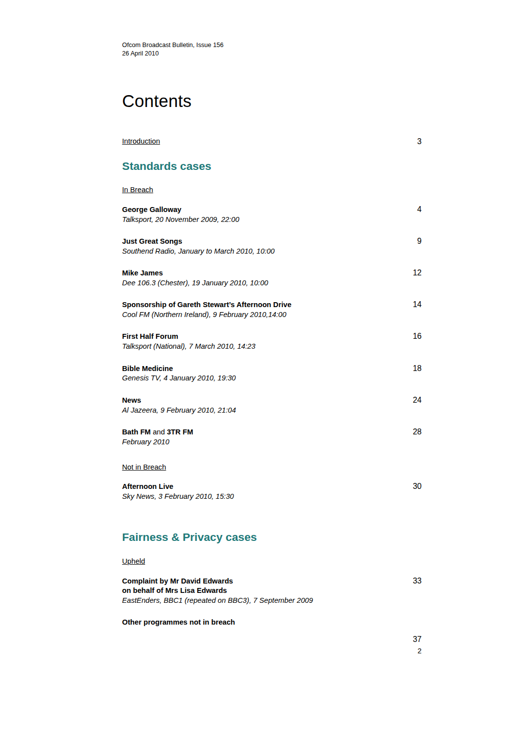Ofcom Broadcast Bulletin, Issue 156
26 April 2010
Contents
| Introduction | 3 |
Standards cases
In Breach
| George Galloway Talksport, 20 November 2009, 22:00 | 4 |
| Just Great Songs Southend Radio, January to March 2010, 10:00 | 9 |
| Mike James Dee 106.3 (Chester), 19 January 2010, 10:00 | 12 |
| Sponsorship of Gareth Stewart’s Afternoon Drive Cool FM (Northern Ireland), 9 February 2010,14:00 | 14 |
| First Half Forum Talksport (National), 7 March 2010, 14:23 | 16 |
| Bible Medicine Genesis TV, 4 January 2010, 19:30 | 18 |
| News Al Jazeera, 9 February 2010, 21:04 | 24 |
| Bath FM and 3TR FM February 2010 | 28 |
Not in Breach
| Afternoon Live Sky News, 3 February 2010, 15:30 | 30 |
Fairness & Privacy cases
Upheld
| Complaint by Mr David Edwards on behalf of Mrs Lisa Edwards EastEnders, BBC1 (repeated on BBC3), 7 September 2009 | 33 |
| Other programmes not in breach | 37 |
2